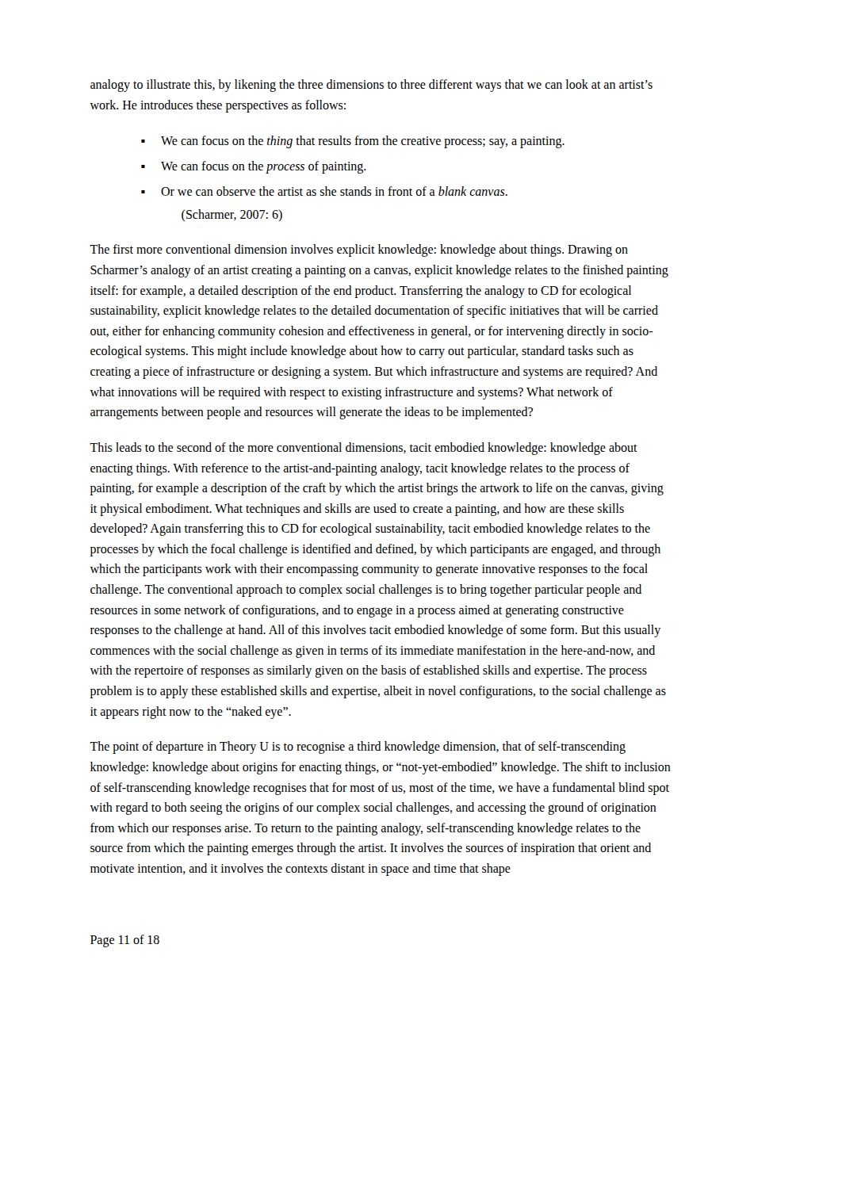analogy to illustrate this, by likening the three dimensions to three different ways that we can look at an artist’s work. He introduces these perspectives as follows:
We can focus on the thing that results from the creative process; say, a painting.
We can focus on the process of painting.
Or we can observe the artist as she stands in front of a blank canvas. (Scharmer, 2007: 6)
The first more conventional dimension involves explicit knowledge: knowledge about things. Drawing on Scharmer’s analogy of an artist creating a painting on a canvas, explicit knowledge relates to the finished painting itself: for example, a detailed description of the end product. Transferring the analogy to CD for ecological sustainability, explicit knowledge relates to the detailed documentation of specific initiatives that will be carried out, either for enhancing community cohesion and effectiveness in general, or for intervening directly in socio-ecological systems. This might include knowledge about how to carry out particular, standard tasks such as creating a piece of infrastructure or designing a system. But which infrastructure and systems are required? And what innovations will be required with respect to existing infrastructure and systems? What network of arrangements between people and resources will generate the ideas to be implemented?
This leads to the second of the more conventional dimensions, tacit embodied knowledge: knowledge about enacting things. With reference to the artist-and-painting analogy, tacit knowledge relates to the process of painting, for example a description of the craft by which the artist brings the artwork to life on the canvas, giving it physical embodiment. What techniques and skills are used to create a painting, and how are these skills developed? Again transferring this to CD for ecological sustainability, tacit embodied knowledge relates to the processes by which the focal challenge is identified and defined, by which participants are engaged, and through which the participants work with their encompassing community to generate innovative responses to the focal challenge. The conventional approach to complex social challenges is to bring together particular people and resources in some network of configurations, and to engage in a process aimed at generating constructive responses to the challenge at hand. All of this involves tacit embodied knowledge of some form. But this usually commences with the social challenge as given in terms of its immediate manifestation in the here-and-now, and with the repertoire of responses as similarly given on the basis of established skills and expertise. The process problem is to apply these established skills and expertise, albeit in novel configurations, to the social challenge as it appears right now to the “naked eye”.
The point of departure in Theory U is to recognise a third knowledge dimension, that of self-transcending knowledge: knowledge about origins for enacting things, or “not-yet-embodied” knowledge. The shift to inclusion of self-transcending knowledge recognises that for most of us, most of the time, we have a fundamental blind spot with regard to both seeing the origins of our complex social challenges, and accessing the ground of origination from which our responses arise. To return to the painting analogy, self-transcending knowledge relates to the source from which the painting emerges through the artist. It involves the sources of inspiration that orient and motivate intention, and it involves the contexts distant in space and time that shape
Page 11 of 18